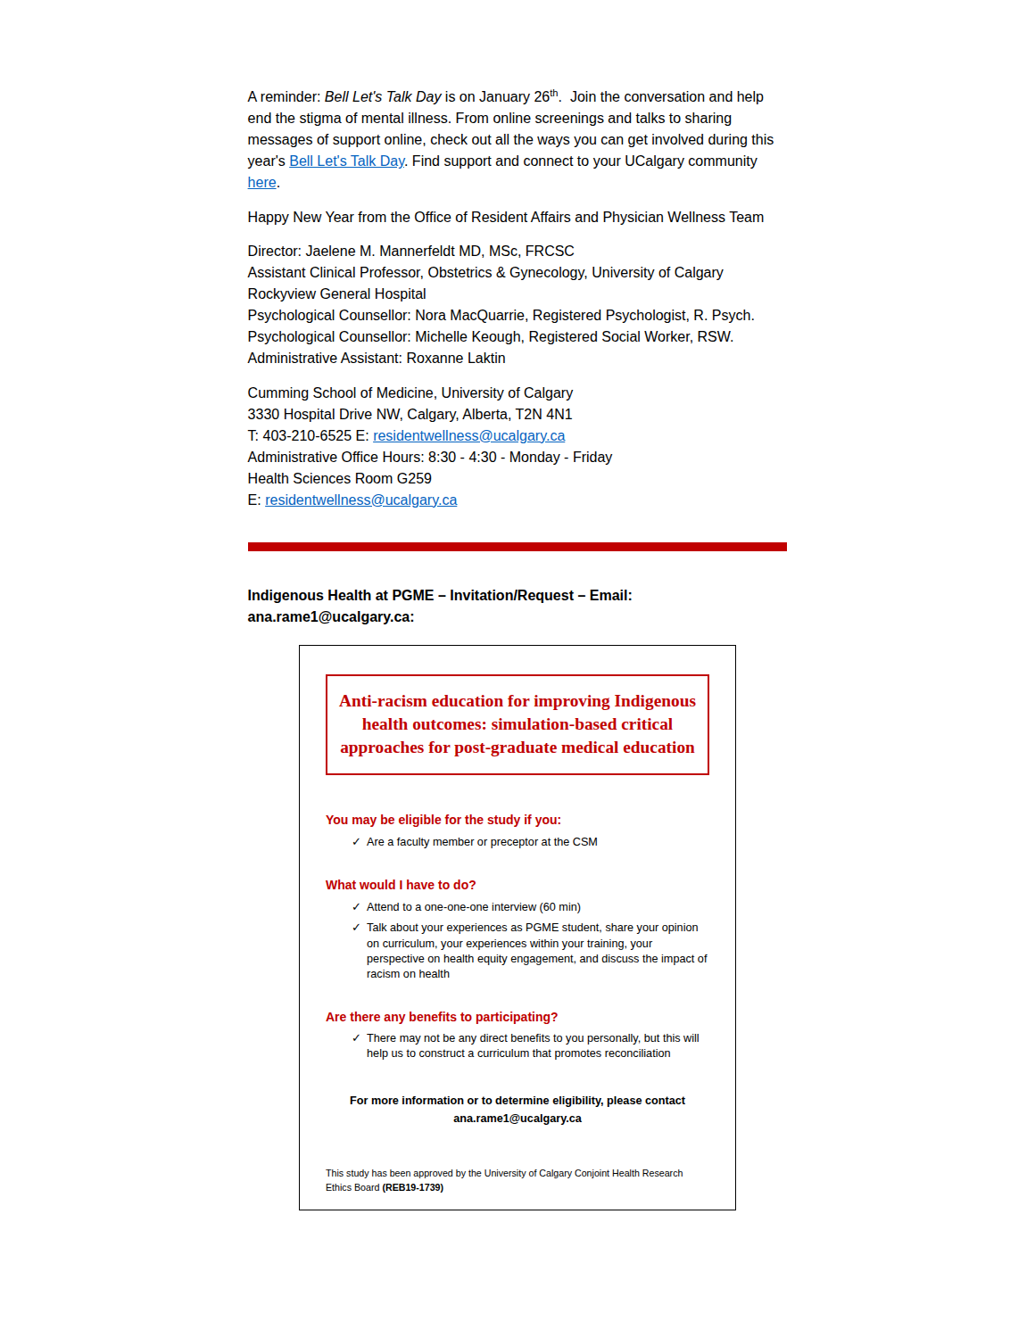A reminder: Bell Let's Talk Day is on January 26th. Join the conversation and help end the stigma of mental illness. From online screenings and talks to sharing messages of support online, check out all the ways you can get involved during this year's Bell Let's Talk Day. Find support and connect to your UCalgary community here.
Happy New Year from the Office of Resident Affairs and Physician Wellness Team
Director: Jaelene M. Mannerfeldt MD, MSc, FRCSC
Assistant Clinical Professor, Obstetrics & Gynecology, University of Calgary Rockyview General Hospital
Psychological Counsellor: Nora MacQuarrie, Registered Psychologist, R. Psych.
Psychological Counsellor: Michelle Keough, Registered Social Worker, RSW.
Administrative Assistant: Roxanne Laktin
Cumming School of Medicine, University of Calgary
3330 Hospital Drive NW, Calgary, Alberta, T2N 4N1
T: 403-210-6525 E: residentwellness@ucalgary.ca
Administrative Office Hours: 8:30 - 4:30 - Monday - Friday
Health Sciences Room G259
E: residentwellness@ucalgary.ca
Indigenous Health at PGME – Invitation/Request – Email: ana.rame1@ucalgary.ca:
Anti-racism education for improving Indigenous health outcomes: simulation-based critical approaches for post-graduate medical education
You may be eligible for the study if you:
Are a faculty member or preceptor at the CSM
What would I have to do?
Attend to a one-one-one interview (60 min)
Talk about your experiences as PGME student, share your opinion on curriculum, your experiences within your training, your perspective on health equity engagement, and discuss the impact of racism on health
Are there any benefits to participating?
There may not be any direct benefits to you personally, but this will help us to construct a curriculum that promotes reconciliation
For more information or to determine eligibility, please contact
ana.rame1@ucalgary.ca
This study has been approved by the University of Calgary Conjoint Health Research Ethics Board (REB19-1739)